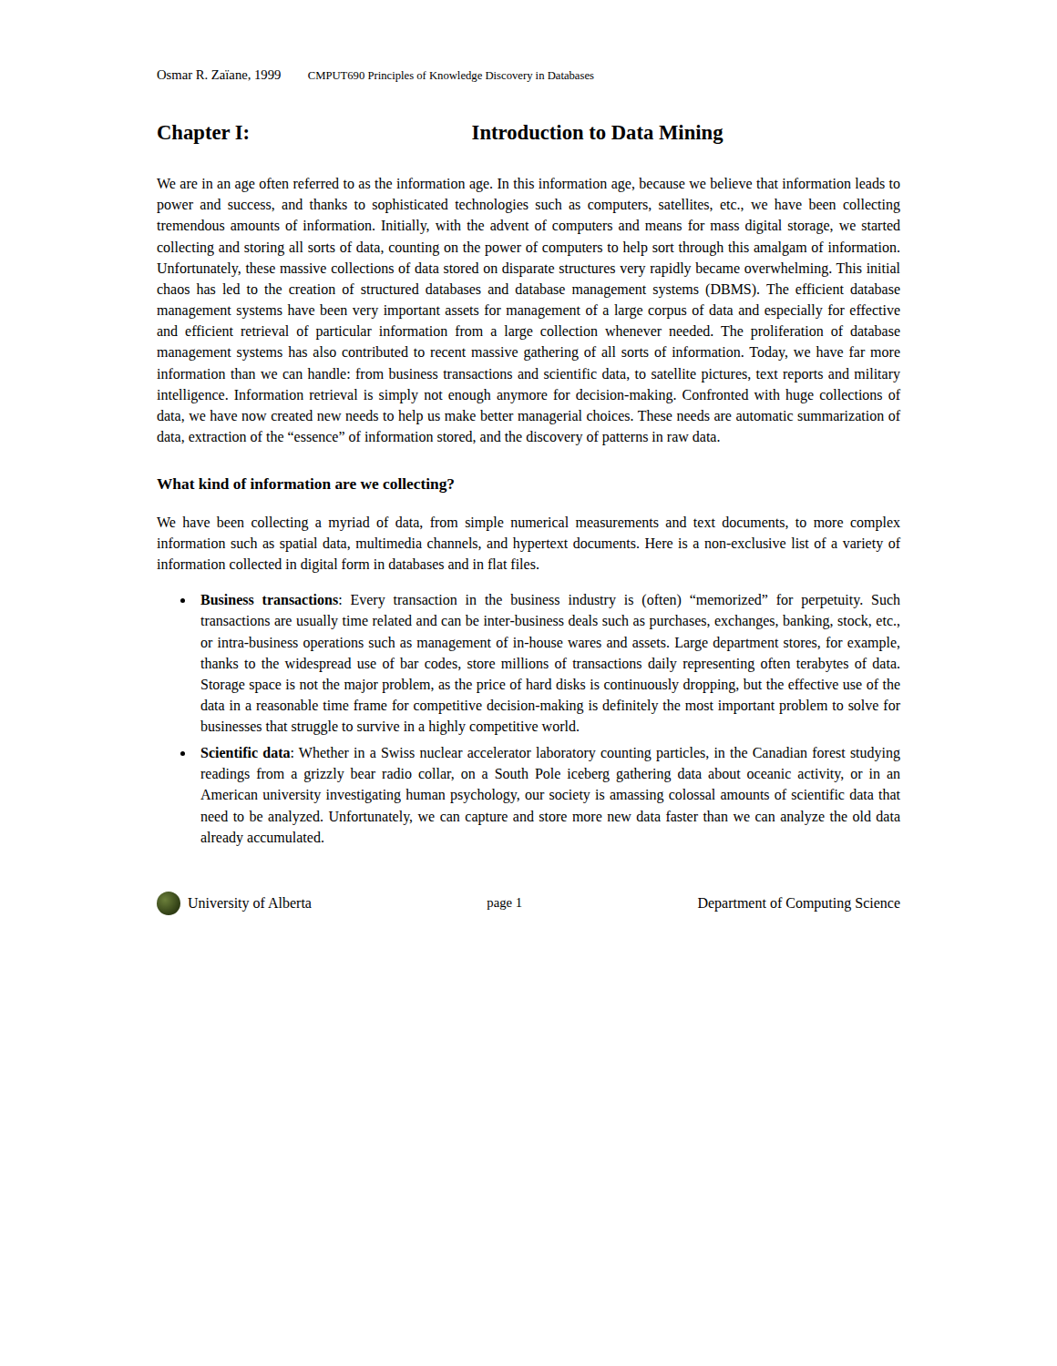Osmar R. Zaïane, 1999 CMPUT690 Principles of Knowledge Discovery in Databases
Chapter I: Introduction to Data Mining
We are in an age often referred to as the information age. In this information age, because we believe that information leads to power and success, and thanks to sophisticated technologies such as computers, satellites, etc., we have been collecting tremendous amounts of information. Initially, with the advent of computers and means for mass digital storage, we started collecting and storing all sorts of data, counting on the power of computers to help sort through this amalgam of information. Unfortunately, these massive collections of data stored on disparate structures very rapidly became overwhelming. This initial chaos has led to the creation of structured databases and database management systems (DBMS). The efficient database management systems have been very important assets for management of a large corpus of data and especially for effective and efficient retrieval of particular information from a large collection whenever needed. The proliferation of database management systems has also contributed to recent massive gathering of all sorts of information. Today, we have far more information than we can handle: from business transactions and scientific data, to satellite pictures, text reports and military intelligence. Information retrieval is simply not enough anymore for decision-making. Confronted with huge collections of data, we have now created new needs to help us make better managerial choices. These needs are automatic summarization of data, extraction of the “essence” of information stored, and the discovery of patterns in raw data.
What kind of information are we collecting?
We have been collecting a myriad of data, from simple numerical measurements and text documents, to more complex information such as spatial data, multimedia channels, and hypertext documents. Here is a non-exclusive list of a variety of information collected in digital form in databases and in flat files.
Business transactions: Every transaction in the business industry is (often) “memorized” for perpetuity. Such transactions are usually time related and can be inter-business deals such as purchases, exchanges, banking, stock, etc., or intra-business operations such as management of in-house wares and assets. Large department stores, for example, thanks to the widespread use of bar codes, store millions of transactions daily representing often terabytes of data. Storage space is not the major problem, as the price of hard disks is continuously dropping, but the effective use of the data in a reasonable time frame for competitive decision-making is definitely the most important problem to solve for businesses that struggle to survive in a highly competitive world.
Scientific data: Whether in a Swiss nuclear accelerator laboratory counting particles, in the Canadian forest studying readings from a grizzly bear radio collar, on a South Pole iceberg gathering data about oceanic activity, or in an American university investigating human psychology, our society is amassing colossal amounts of scientific data that need to be analyzed. Unfortunately, we can capture and store more new data faster than we can analyze the old data already accumulated.
University of Alberta page 1 Department of Computing Science